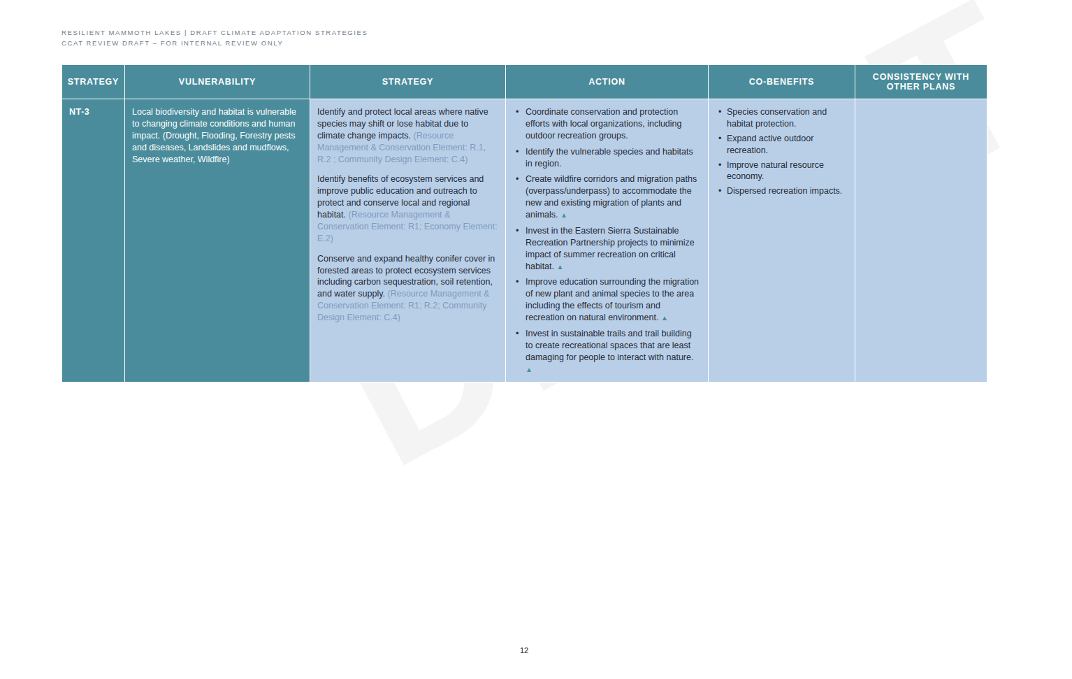Resilient Mammoth Lakes | Draft Climate Adaptation Strategies
CCAT Review Draft – For Internal Review Only
DRAFT
| Strategy | Vulnerability | Strategy | Action | Co-Benefits | Consistency with Other Plans |
| --- | --- | --- | --- | --- | --- |
| NT-3 | Local biodiversity and habitat is vulnerable to changing climate conditions and human impact. (Drought, Flooding, Forestry pests and diseases, Landslides and mudflows, Severe weather, Wildfire) | Identify and protect local areas where native species may shift or lose habitat due to climate change impacts. (Resource Management & Conservation Element: R.1, R.2 ; Community Design Element: C.4) Identify benefits of ecosystem services and improve public education and outreach to protect and conserve local and regional habitat. (Resource Management & Conservation Element: R1; Economy Element: E.2) Conserve and expand healthy conifer cover in forested areas to protect ecosystem services including carbon sequestration, soil retention, and water supply. (Resource Management & Conservation Element: R1; R.2; Community Design Element: C.4) | Coordinate conservation and protection efforts with local organizations, including outdoor recreation groups. Identify the vulnerable species and habitats in region. Create wildfire corridors and migration paths (overpass/underpass) to accommodate the new and existing migration of plants and animals. ▲ Invest in the Eastern Sierra Sustainable Recreation Partnership projects to minimize impact of summer recreation on critical habitat. ▲ Improve education surrounding the migration of new plant and animal species to the area including the effects of tourism and recreation on natural environment. ▲ Invest in sustainable trails and trail building to create recreational spaces that are least damaging for people to interact with nature. ▲ | Species conservation and habitat protection. Expand active outdoor recreation. Improve natural resource economy. Dispersed recreation impacts. | |
12